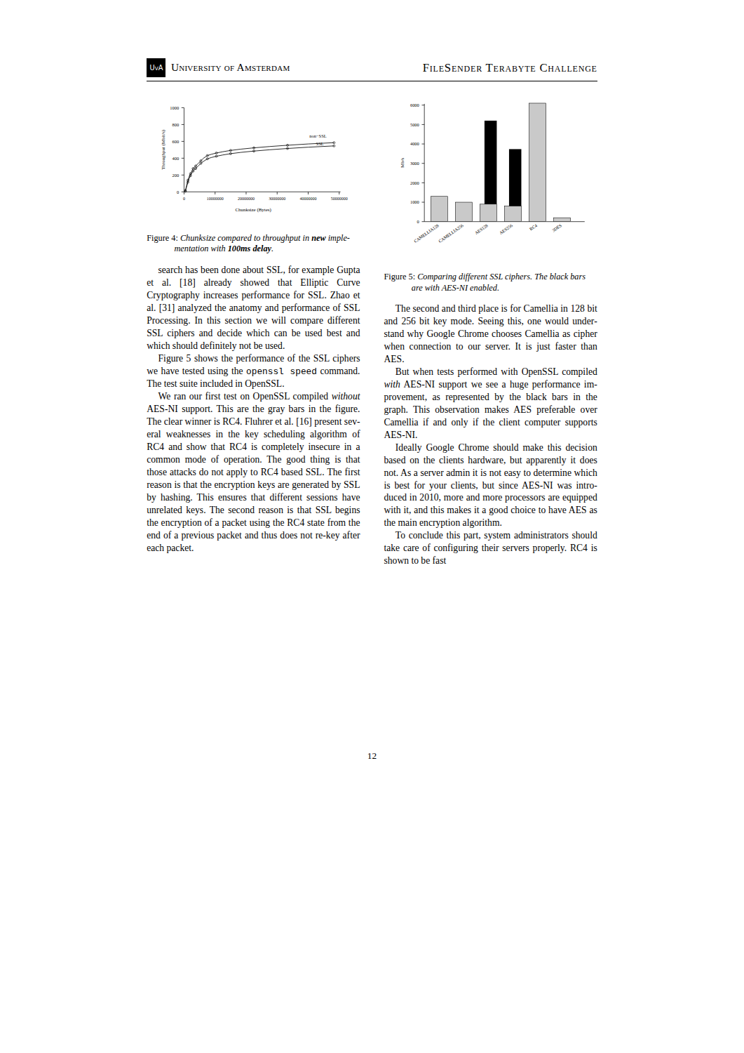UvA University of Amsterdam
FileSender Terabyte Challenge
0 200 400 600 800 1000 0 10000000 20000000 30000000 40000000 50000000 Chunksize (Bytes) Throughput (Mbit/s) non−SSL SSL
Figure 4: Chunksize compared to throughput in new implementation with 100ms delay.
search has been done about SSL, for example Gupta et al. [18] already showed that Elliptic Curve Cryptography increases performance for SSL. Zhao et al. [31] analyzed the anatomy and performance of SSL Processing. In this section we will compare different SSL ciphers and decide which can be used best and which should definitely not be used.
Figure 5 shows the performance of the SSL ciphers we have tested using the openssl speed command. The test suite included in OpenSSL.
We ran our first test on OpenSSL compiled without AES-NI support. This are the gray bars in the figure. The clear winner is RC4. Fluhrer et al. [16] present several weaknesses in the key scheduling algorithm of RC4 and show that RC4 is completely insecure in a common mode of operation. The good thing is that those attacks do not apply to RC4 based SSL. The first reason is that the encryption keys are generated by SSL by hashing. This ensures that different sessions have unrelated keys. The second reason is that SSL begins the encryption of a packet using the RC4 state from the end of a previous packet and thus does not re-key after each packet.
0 1000 2000 3000 4000 5000 6000 Mb/s CAMELLIA128 CAMELLIA256 AES128 AES256 RC4 3DES
Figure 5: Comparing different SSL ciphers. The black bars are with AES-NI enabled.
The second and third place is for Camellia in 128 bit and 256 bit key mode. Seeing this, one would understand why Google Chrome chooses Camellia as cipher when connection to our server. It is just faster than AES.
But when tests performed with OpenSSL compiled with AES-NI support we see a huge performance improvement, as represented by the black bars in the graph. This observation makes AES preferable over Camellia if and only if the client computer supports AES-NI.
Ideally Google Chrome should make this decision based on the clients hardware, but apparently it does not. As a server admin it is not easy to determine which is best for your clients, but since AES-NI was introduced in 2010, more and more processors are equipped with it, and this makes it a good choice to have AES as the main encryption algorithm.
To conclude this part, system administrators should take care of configuring their servers properly. RC4 is shown to be fast
12